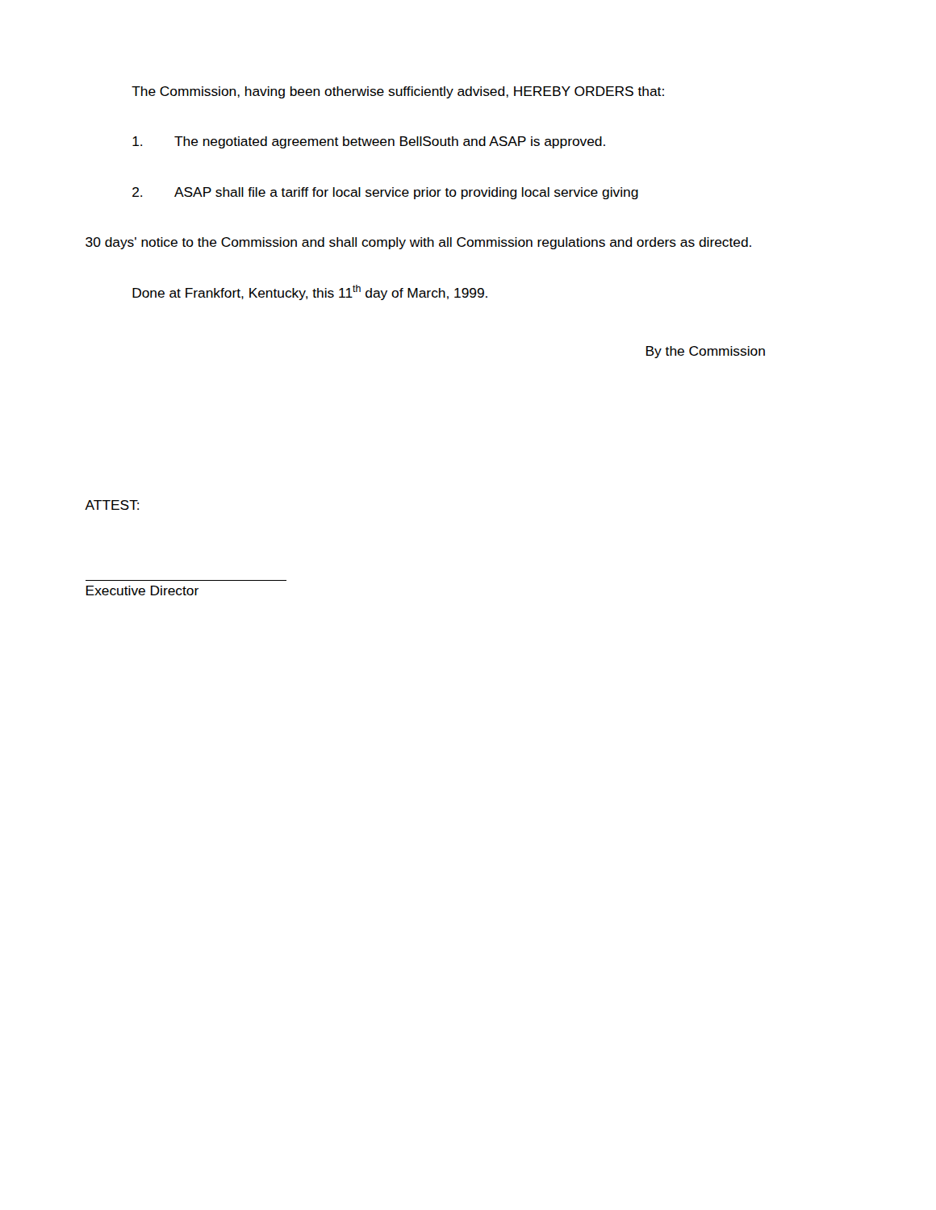The Commission, having been otherwise sufficiently advised, HEREBY ORDERS that:
1. The negotiated agreement between BellSouth and ASAP is approved.
2. ASAP shall file a tariff for local service prior to providing local service giving
30 days' notice to the Commission and shall comply with all Commission regulations and orders as directed.
Done at Frankfort, Kentucky, this 11th day of March, 1999.
By the Commission
ATTEST:
Executive Director